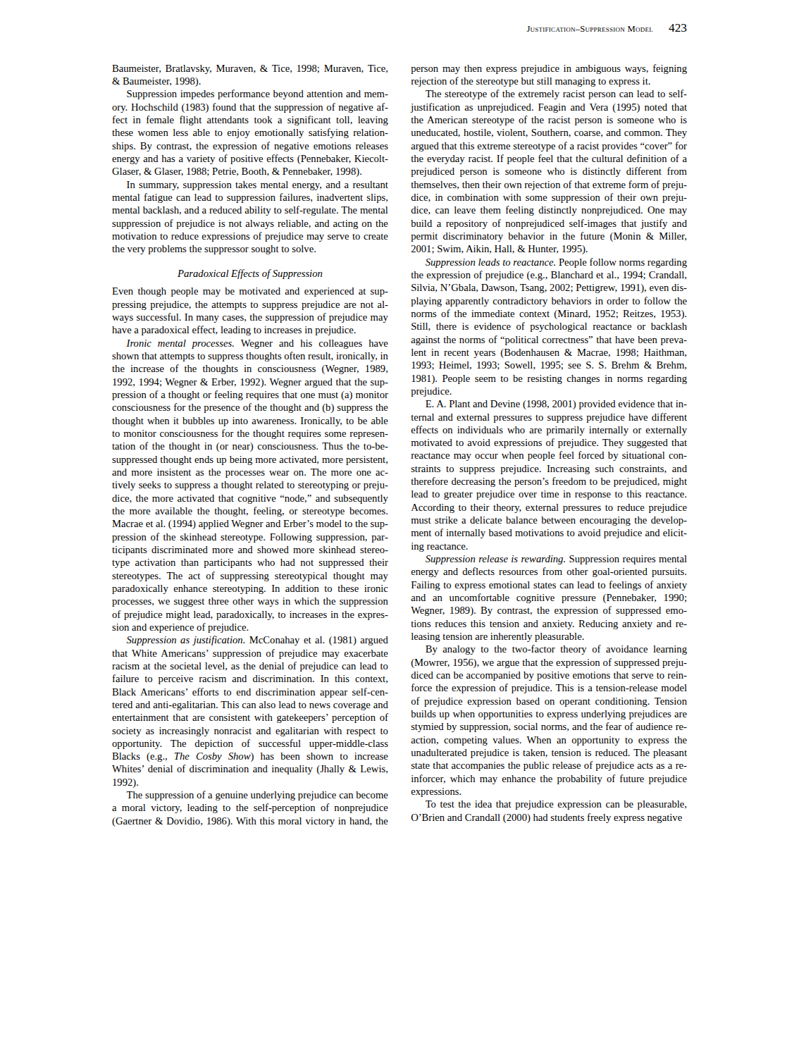Justification–Suppression Model 423
Baumeister, Bratlavsky, Muraven, & Tice, 1998; Muraven, Tice, & Baumeister, 1998).
Suppression impedes performance beyond attention and memory. Hochschild (1983) found that the suppression of negative affect in female flight attendants took a significant toll, leaving these women less able to enjoy emotionally satisfying relationships. By contrast, the expression of negative emotions releases energy and has a variety of positive effects (Pennebaker, Kiecolt-Glaser, & Glaser, 1988; Petrie, Booth, & Pennebaker, 1998).
In summary, suppression takes mental energy, and a resultant mental fatigue can lead to suppression failures, inadvertent slips, mental backlash, and a reduced ability to self-regulate. The mental suppression of prejudice is not always reliable, and acting on the motivation to reduce expressions of prejudice may serve to create the very problems the suppressor sought to solve.
Paradoxical Effects of Suppression
Even though people may be motivated and experienced at suppressing prejudice, the attempts to suppress prejudice are not always successful. In many cases, the suppression of prejudice may have a paradoxical effect, leading to increases in prejudice.
Ironic mental processes. Wegner and his colleagues have shown that attempts to suppress thoughts often result, ironically, in the increase of the thoughts in consciousness (Wegner, 1989, 1992, 1994; Wegner & Erber, 1992). Wegner argued that the suppression of a thought or feeling requires that one must (a) monitor consciousness for the presence of the thought and (b) suppress the thought when it bubbles up into awareness. Ironically, to be able to monitor consciousness for the thought requires some representation of the thought in (or near) consciousness. Thus the to-be-suppressed thought ends up being more activated, more persistent, and more insistent as the processes wear on. The more one actively seeks to suppress a thought related to stereotyping or prejudice, the more activated that cognitive “node,” and subsequently the more available the thought, feeling, or stereotype becomes. Macrae et al. (1994) applied Wegner and Erber’s model to the suppression of the skinhead stereotype. Following suppression, participants discriminated more and showed more skinhead stereotype activation than participants who had not suppressed their stereotypes. The act of suppressing stereotypical thought may paradoxically enhance stereotyping. In addition to these ironic processes, we suggest three other ways in which the suppression of prejudice might lead, paradoxically, to increases in the expression and experience of prejudice.
Suppression as justification. McConahay et al. (1981) argued that White Americans’ suppression of prejudice may exacerbate racism at the societal level, as the denial of prejudice can lead to failure to perceive racism and discrimination. In this context, Black Americans’ efforts to end discrimination appear self-centered and anti-egalitarian. This can also lead to news coverage and entertainment that are consistent with gatekeepers’ perception of society as increasingly nonracist and egalitarian with respect to opportunity. The depiction of successful upper-middle-class Blacks (e.g., The Cosby Show) has been shown to increase Whites’ denial of discrimination and inequality (Jhally & Lewis, 1992).
The suppression of a genuine underlying prejudice can become a moral victory, leading to the self-perception of nonprejudice (Gaertner & Dovidio, 1986). With this moral victory in hand, the person may then express prejudice in ambiguous ways, feigning rejection of the stereotype but still managing to express it.
The stereotype of the extremely racist person can lead to self-justification as unprejudiced. Feagin and Vera (1995) noted that the American stereotype of the racist person is someone who is uneducated, hostile, violent, Southern, coarse, and common. They argued that this extreme stereotype of a racist provides “cover” for the everyday racist. If people feel that the cultural definition of a prejudiced person is someone who is distinctly different from themselves, then their own rejection of that extreme form of prejudice, in combination with some suppression of their own prejudice, can leave them feeling distinctly nonprejudiced. One may build a repository of nonprejudiced self-images that justify and permit discriminatory behavior in the future (Monin & Miller, 2001; Swim, Aikin, Hall, & Hunter, 1995).
Suppression leads to reactance. People follow norms regarding the expression of prejudice (e.g., Blanchard et al., 1994; Crandall, Silvia, N’Gbala, Dawson, Tsang, 2002; Pettigrew, 1991), even displaying apparently contradictory behaviors in order to follow the norms of the immediate context (Minard, 1952; Reitzes, 1953). Still, there is evidence of psychological reactance or backlash against the norms of “political correctness” that have been prevalent in recent years (Bodenhausen & Macrae, 1998; Haithman, 1993; Heimel, 1993; Sowell, 1995; see S. S. Brehm & Brehm, 1981). People seem to be resisting changes in norms regarding prejudice.
E. A. Plant and Devine (1998, 2001) provided evidence that internal and external pressures to suppress prejudice have different effects on individuals who are primarily internally or externally motivated to avoid expressions of prejudice. They suggested that reactance may occur when people feel forced by situational constraints to suppress prejudice. Increasing such constraints, and therefore decreasing the person’s freedom to be prejudiced, might lead to greater prejudice over time in response to this reactance. According to their theory, external pressures to reduce prejudice must strike a delicate balance between encouraging the development of internally based motivations to avoid prejudice and eliciting reactance.
Suppression release is rewarding. Suppression requires mental energy and deflects resources from other goal-oriented pursuits. Failing to express emotional states can lead to feelings of anxiety and an uncomfortable cognitive pressure (Pennebaker, 1990; Wegner, 1989). By contrast, the expression of suppressed emotions reduces this tension and anxiety. Reducing anxiety and releasing tension are inherently pleasurable.
By analogy to the two-factor theory of avoidance learning (Mowrer, 1956), we argue that the expression of suppressed prejudiced can be accompanied by positive emotions that serve to reinforce the expression of prejudice. This is a tension-release model of prejudice expression based on operant conditioning. Tension builds up when opportunities to express underlying prejudices are stymied by suppression, social norms, and the fear of audience reaction, competing values. When an opportunity to express the unadulterated prejudice is taken, tension is reduced. The pleasant state that accompanies the public release of prejudice acts as a reinforcer, which may enhance the probability of future prejudice expressions.
To test the idea that prejudice expression can be pleasurable, O’Brien and Crandall (2000) had students freely express negative